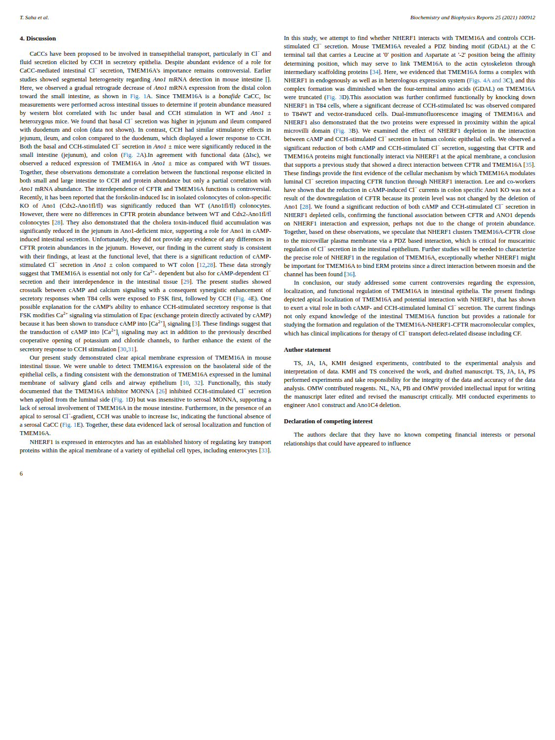T. Saha et al. Biochemistry and Biophysics Reports 25 (2021) 100912
4. Discussion
CaCCs have been proposed to be involved in transepithelial transport, particularly in Cl− and fluid secretion elicited by CCH in secretory epithelia. Despite abundant evidence of a role for CaCC-mediated intestinal Cl− secretion, TMEM16A's importance remains controversial. Earlier studies showed segmental heterogeneity regarding Ano1 mRNA detection in mouse intestine []. Here, we observed a gradual retrograde decrease of Ano1 mRNA expression from the distal colon toward the small intestine, as shown in Fig. 1 A. Since TMEM16A is a bonafide CaCC, Isc measurements were performed across intestinal tissues to determine if protein abundance measured by western blot correlated with Isc under basal and CCH stimulation in WT and Ano1 ± heterozygous mice. We found that basal Cl− secretion was higher in jejunum and ileum compared with duodenum and colon (data not shown). In contrast, CCH had similar stimulatory effects in jejunum, ileum, and colon compared to the duodenum, which displayed a lower response to CCH. Both the basal and CCH-stimulated Cl− secretion in Ano1 ± mice were significantly reduced in the small intestine (jejunum), and colon (Fig. 2 A).In agreement with functional data (ΔIsc), we observed a reduced expression of TMEM16A in Ano1 ± mice as compared with WT tissues. Together, these observations demonstrate a correlation between the functional response elicited in both small and large intestine to CCH and protein abundance but only a partial correlation with Ano1 mRNA abundance. The interdependence of CFTR and TMEM16A functions is controversial. Recently, it has been reported that the forskolin-induced Isc in isolated colonocytes of colon-specific KO of Ano1 (Cdx2-Ano1fl/fl) was significantly reduced than WT (Ano1fl/fl) colonocytes. However, there were no differences in CFTR protein abundance between WT and Cdx2-Ano1fl/fl colonocytes [28]. They also demonstrated that the cholera toxin-induced fluid accumulation was significantly reduced in the jejunum in Ano1-deficient mice, supporting a role for Ano1 in cAMP-induced intestinal secretion. Unfortunately, they did not provide any evidence of any differences in CFTR protein abundances in the jejunum. However, our finding in the current study is consistent with their findings, at least at the functional level, that there is a significant reduction of cAMP-stimulated Cl− secretion in Ano1 ± colon compared to WT colon [12,28]. These data strongly suggest that TMEM16A is essential not only for Ca2+- dependent but also for cAMP-dependent Cl− secretion and their interdependence in the intestinal tissue [29]. The present studies showed crosstalk between cAMP and calcium signaling with a consequent synergistic enhancement of secretory responses when T84 cells were exposed to FSK first, followed by CCH (Fig. 4 E). One possible explanation for the cAMP's ability to enhance CCH-stimulated secretory response is that FSK modifies Ca2+ signaling via stimulation of Epac (exchange protein directly activated by cAMP) because it has been shown to transduce cAMP into [Ca2+]i signaling [3]. These findings suggest that the transduction of cAMP into [Ca2+]i signaling may act in addition to the previously described cooperative opening of potassium and chloride channels, to further enhance the extent of the secretory response to CCH stimulation [30,31].
Our present study demonstrated clear apical membrane expression of TMEM16A in mouse intestinal tissue. We were unable to detect TMEM16A expression on the basolateral side of the epithelial cells, a finding consistent with the demonstration of TMEM16A expressed in the luminal membrane of salivary gland cells and airway epithelium [10, 32]. Functionally, this study documented that the TMEM16A inhibitor MONNA [26] inhibited CCH-stimulated Cl− secretion when applied from the luminal side (Fig. 1 D) but was insensitive to serosal MONNA, supporting a lack of serosal involvement of TMEM16A in the mouse intestine. Furthermore, in the presence of an apical to serosal Cl−-gradient, CCH was unable to increase Isc, indicating the functional absence of a serosal CaCC (Fig. 1 E). Together, these data evidenced lack of serosal localization and function of TMEM16A.
NHERF1 is expressed in enterocytes and has an established history of regulating key transport proteins within the apical membrane of a variety of epithelial cell types, including enterocytes [33]. In this study, we attempt to find whether NHERF1 interacts with TMEM16A and controls CCH-stimulated Cl− secretion. Mouse TMEM16A revealed a PDZ binding motif (GDAL) at the C terminal tail that carries a Leucine at '0' position and Aspartate at '-2' position being the affinity determining position, which may serve to link TMEM16A to the actin cytoskeleton through intermediary scaffolding proteins [34]. Here, we evidenced that TMEM16A forms a complex with NHERF1 in endogenously as well as in heterologous expression system (Figs. 4A and 3 C), and this complex formation was diminished when the four-terminal amino acids (GDAL) on TMEM16A were truncated (Fig. 3 D).This association was further confirmed functionally by knocking down NHERF1 in T84 cells, where a significant decrease of CCH-stimulated Isc was observed compared to T84WT and vector-transduced cells. Dual-immunofluorescence imaging of TMEM16A and NHERF1 also demonstrated that the two proteins were expressed in proximity within the apical microvilli domain (Fig. 3 B). We examined the effect of NHERF1 depletion in the interaction between cAMP and CCH-stimulated Cl− secretion in human colonic epithelial cells. We observed a significant reduction of both cAMP and CCH-stimulated Cl− secretion, suggesting that CFTR and TMEM16A proteins might functionally interact via NHERF1 at the apical membrane, a conclusion that supports a previous study that showed a direct interaction between CFTR and TMEM16A [35]. These findings provide the first evidence of the cellular mechanism by which TMEM16A modulates luminal Cl− secretion impacting CFTR function through NHERF1 interaction. Lee and co-workers have shown that the reduction in cAMP-induced Cl− currents in colon specific Ano1 KO was not a result of the downregulation of CFTR because its protein level was not changed by the deletion of Ano1 [28]. We found a significant reduction of both cAMP and CCH-stimulated Cl− secretion in NHERF1 depleted cells, confirming the functional association between CFTR and ANO1 depends on NHERF1 interaction and expression, perhaps not due to the change of protein abundance. Together, based on these observations, we speculate that NHERF1 clusters TMEM16A-CFTR close to the microvillar plasma membrane via a PDZ based interaction, which is critical for muscarinic regulation of Cl− secretion in the intestinal epithelium. Further studies will be needed to characterize the precise role of NHERF1 in the regulation of TMEM16A, exceptionally whether NHERF1 might be important for TMEM16A to bind ERM proteins since a direct interaction between moesin and the channel has been found [36].
In conclusion, our study addressed some current controversies regarding the expression, localization, and functional regulation of TMEM16A in intestinal epithelia. The present findings depicted apical localization of TMEM16A and potential interaction with NHERF1, that has shown to exert a vital role in both cAMP- and CCH-stimulated luminal Cl− secretion. The current findings not only expand knowledge of the intestinal TMEM16A function but provides a rationale for studying the formation and regulation of the TMEM16A-NHERF1-CFTR macromolecular complex, which has clinical implications for therapy of Cl− transport defect-related disease including CF.
Author statement
TS, JA, IA, KMH designed experiments, contributed to the experimental analysis and interpretation of data. KMH and TS conceived the work, and drafted manuscript. TS, JA, IA, PS performed experiments and take responsibility for the integrity of the data and accuracy of the data analysis. OMW contributed reagents. NL, NA, PB and OMW provided intellectual input for writing the manuscript later edited and revised the manuscript critically. MH conducted experiments to engineer Ano1 construct and Ano1C4 deletion.
Declaration of competing interest
The authors declare that they have no known competing financial interests or personal relationships that could have appeared to influence
6